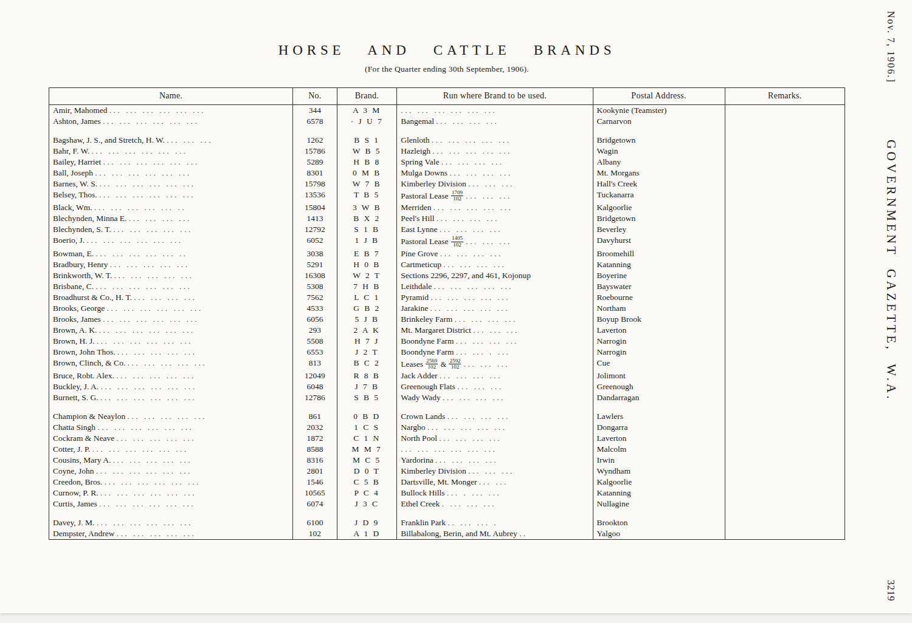Nov. 7, 1906.]
GOVERNMENT GAZETTE, W.A.
3219
HORSE AND CATTLE BRANDS
(For the Quarter ending 30th September, 1906).
| Name. | No. | Brand. | Run where Brand to be used. | Postal Address. | Remarks. |
| --- | --- | --- | --- | --- | --- |
| Amir, Mahomed ... ... ... ... ... ... | 344 | A 3 M | ... ... ... ... ... ... | Kookynie (Teamster) | |
| Ashton, James ... ... ... ... ... ... | 6578 | · J U 7 | Bangemal ... ... ... ... | Carnarvon | |
| Bagshaw, J. S., and Stretch, H. W. ... ... ... | 1262 | B S 1 | Glenloth ... ... ... ... ... | Bridgetown | |
| Bahr, F. W. ... ... ... ... ... ... | 15786 | W B 5 | Hazleigh ... ... ... ... ... | Wagin | |
| Bailey, Harriet ... ... ... ... ... ... | 5289 | H B 8 | Spring Vale ... ... ... ... | Albany | |
| Ball, Joseph ... ... ... ... ... ... | 8301 | 0 M B | Mulga Downs ... ... ... ... | Mt. Morgans | |
| Barnes, W. S. ... ... ... ... ... ... | 15798 | W 7 B | Kimberley Division ... ... ... | Hall's Creek | |
| Belsey, Thos. ... ... ... ... ... ... | 13536 | T B 5 | Pastoral Lease 1709 102 ... ... ... | Tuckanarra | |
| Black, Wm. ... ... ... ... ... .. | 15804 | 3 W B | Merriden ... ... ... ... ... | Kalgoorlie | |
| Blechynden, Minna E. ... ... ... ... | 1413 | B X 2 | Peel's Hill ... ... ... ... | Bridgetown | |
| Blechynden, S. T. ... ... ... ... ... | 12792 | S 1 B | East Lynne ... ... ... ... | Beverley | |
| Boerio, J. ... ... ... ... ... ... | 6052 | 1 J B | Pastoral Lease 1405 102 ... ... ... | Davyhurst | |
| Bowman, E. ... ... ... ... ... .. | 3038 | E B 7 | Pine Grove ... ... ... ... | Broomehill | |
| Bradbury, Henry ... ... ... ... ... | 5291 | H 0 B | Cartmeticup ... ... ... ... | Katanning | |
| Brinkworth, W. T. ... ... ... ... ... | 16308 | W 2 T | Sections 2296, 2297, and 461, Kojonup | Boyerine | |
| Brisbane, C. ... ... ... ... ... ... | 5308 | 7 H B | Leithdale ... ... ... ... ... | Bayswater | |
| Broadhurst & Co., H. T. ... ... ... ... | 7562 | L C 1 | Pyramid ... ... ... ... ... | Roebourne | |
| Brooks, George ... ... ... ... ... ... | 4533 | G B 2 | Jarakine ... ... ... ... ... | Northam | |
| Brooks, James ... ... ... ... ... ... | 6056 | 5 J B | Brinkeley Farm ... ... ... ... | Boyup Brook | |
| Brown, A. K. ... ... ... ... ... ... | 293 | 2 A K | Mt. Margaret District ... ... ... | Laverton | |
| Brown, H. J. ... ... ... ... ... ... | 5508 | H 7 J | Boondyne Farm ... ... ... ... | Narrogin | |
| Brown, John Thos. ... ... ... ... ... | 6553 | J 2 T | Boondyne Farm ... ... . ... | Narrogin | |
| Brown, Clinch, & Co. ... ... ... ... ... | 813 | B C 2 | Leases 2569 102 & 2592 102 ... ... ... | Cue | |
| Bruce, Robt. Alex. ... ... ... ... ... | 12049 | R 8 B | Jack Adder ... ... ... ... | Jolimont | |
| Buckley, J. A. ... ... ... ... ... ... | 6048 | J 7 B | Greenough Flats ... ... ... | Greenough | |
| Burnett, S. G. ... ... ... ... ... ... | 12786 | S B 5 | Wady Wady ... ... ... ... | Dandarragan | |
| Champion & Neaylon ... ... ... ... ... | 861 | 0 B D | Crown Lands ... ... ... ... | Lawlers | |
| Chatta Singh ... ... ... ... ... ... | 2032 | 1 C S | Nargbo ... ... ... ... ... | Dongarra | |
| Cockram & Neave ... ... ... ... ... | 1872 | C 1 N | North Pool ... ... ... ... | Laverton | |
| Cotter, J. P. ... ... ... ... ... ... | 8588 | M M 7 | ... ... ... ... ... ... | Malcolm | |
| Cousins, Mary A. ... ... ... ... ... | 8316 | M C 5 | Yardorina ... ... ... ... | Irwin | |
| Coyne, John ... ... ... ... ... ... | 2801 | D 0 T | Kimberley Division ... ... ... | Wyndham | |
| Creedon, Bros. ... ... ... ... ... ... | 1546 | C 5 B | Dartsville, Mt. Monger ... ... | Kalgoorlie | |
| Curnow, P. R. ... ... ... ... ... ... | 10565 | P C 4 | Bullock Hills ... . ... ... | Katanning | |
| Curtis, James ... ... ... ... ... ... | 6074 | J 3 C | Ethel Creek . ... ... ... | Nullagine | |
| Davey, J. M. ... ... ... ... ... ... | 6100 | J D 9 | Franklin Park .. ... ... . | Brookton | |
| Dempster, Andrew ... ... ... ... ... | 102 | A 1 D | Billabalong, Berin, and Mt. Aubrey .. | Yalgoo | |